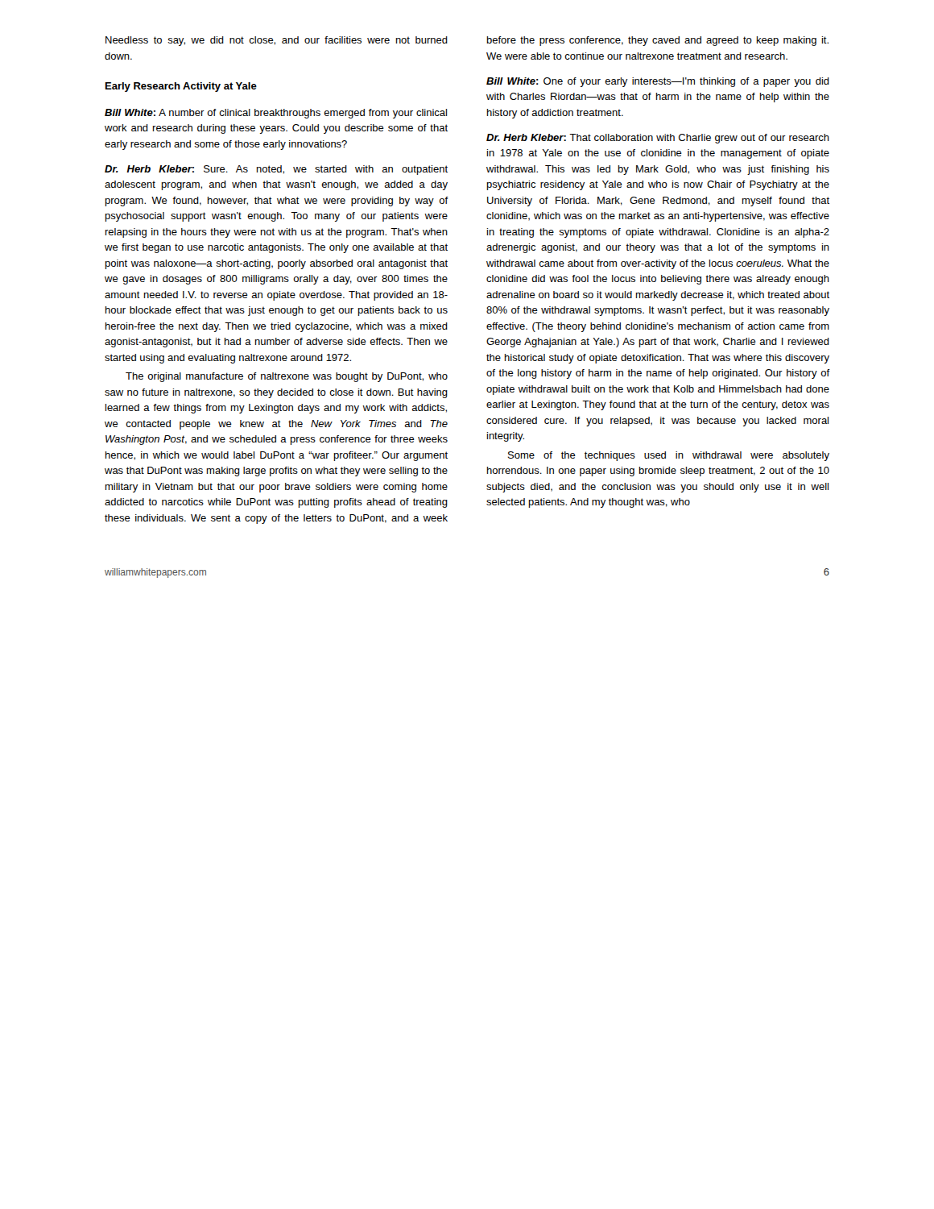Needless to say, we did not close, and our facilities were not burned down.
Early Research Activity at Yale
Bill White: A number of clinical breakthroughs emerged from your clinical work and research during these years. Could you describe some of that early research and some of those early innovations?
Dr. Herb Kleber: Sure. As noted, we started with an outpatient adolescent program, and when that wasn't enough, we added a day program. We found, however, that what we were providing by way of psychosocial support wasn't enough. Too many of our patients were relapsing in the hours they were not with us at the program. That's when we first began to use narcotic antagonists. The only one available at that point was naloxone—a short-acting, poorly absorbed oral antagonist that we gave in dosages of 800 milligrams orally a day, over 800 times the amount needed I.V. to reverse an opiate overdose. That provided an 18-hour blockade effect that was just enough to get our patients back to us heroin-free the next day. Then we tried cyclazocine, which was a mixed agonist-antagonist, but it had a number of adverse side effects. Then we started using and evaluating naltrexone around 1972.
The original manufacture of naltrexone was bought by DuPont, who saw no future in naltrexone, so they decided to close it down. But having learned a few things from my Lexington days and my work with addicts, we contacted people we knew at the New York Times and The Washington Post, and we scheduled a press conference for three weeks hence, in which we would label DuPont a “war profiteer.” Our argument was that DuPont was making large profits on what they were selling to the military in Vietnam but that our poor brave soldiers were coming home addicted to narcotics while DuPont was putting profits ahead of treating these individuals. We sent a copy of the letters to DuPont, and a week before the press conference, they caved and agreed to keep making it. We were able to continue our naltrexone treatment and research.
Bill White: One of your early interests—I'm thinking of a paper you did with Charles Riordan—was that of harm in the name of help within the history of addiction treatment.
Dr. Herb Kleber: That collaboration with Charlie grew out of our research in 1978 at Yale on the use of clonidine in the management of opiate withdrawal. This was led by Mark Gold, who was just finishing his psychiatric residency at Yale and who is now Chair of Psychiatry at the University of Florida. Mark, Gene Redmond, and myself found that clonidine, which was on the market as an anti-hypertensive, was effective in treating the symptoms of opiate withdrawal. Clonidine is an alpha-2 adrenergic agonist, and our theory was that a lot of the symptoms in withdrawal came about from over-activity of the locus coeruleus. What the clonidine did was fool the locus into believing there was already enough adrenaline on board so it would markedly decrease it, which treated about 80% of the withdrawal symptoms. It wasn't perfect, but it was reasonably effective. (The theory behind clonidine's mechanism of action came from George Aghajanian at Yale.) As part of that work, Charlie and I reviewed the historical study of opiate detoxification. That was where this discovery of the long history of harm in the name of help originated. Our history of opiate withdrawal built on the work that Kolb and Himmelsbach had done earlier at Lexington. They found that at the turn of the century, detox was considered cure. If you relapsed, it was because you lacked moral integrity.
Some of the techniques used in withdrawal were absolutely horrendous. In one paper using bromide sleep treatment, 2 out of the 10 subjects died, and the conclusion was you should only use it in well selected patients. And my thought was, who
williamwhitepapers.com 6